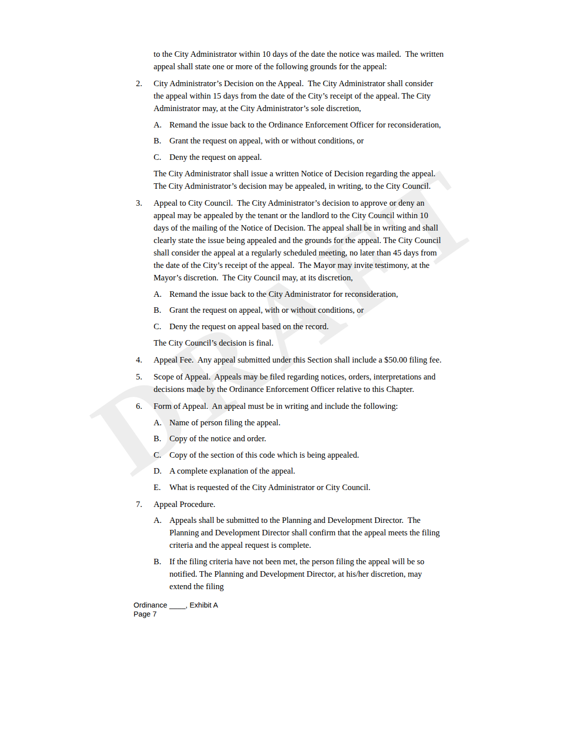DRAFT
to the City Administrator within 10 days of the date the notice was mailed. The written appeal shall state one or more of the following grounds for the appeal:
2. City Administrator’s Decision on the Appeal. The City Administrator shall consider the appeal within 15 days from the date of the City’s receipt of the appeal. The City Administrator may, at the City Administrator’s sole discretion,
A. Remand the issue back to the Ordinance Enforcement Officer for reconsideration,
B. Grant the request on appeal, with or without conditions, or
C. Deny the request on appeal.
The City Administrator shall issue a written Notice of Decision regarding the appeal. The City Administrator’s decision may be appealed, in writing, to the City Council.
3. Appeal to City Council. The City Administrator’s decision to approve or deny an appeal may be appealed by the tenant or the landlord to the City Council within 10 days of the mailing of the Notice of Decision. The appeal shall be in writing and shall clearly state the issue being appealed and the grounds for the appeal. The City Council shall consider the appeal at a regularly scheduled meeting, no later than 45 days from the date of the City’s receipt of the appeal. The Mayor may invite testimony, at the Mayor’s discretion. The City Council may, at its discretion,
A. Remand the issue back to the City Administrator for reconsideration,
B. Grant the request on appeal, with or without conditions, or
C. Deny the request on appeal based on the record.
The City Council’s decision is final.
4. Appeal Fee. Any appeal submitted under this Section shall include a $50.00 filing fee.
5. Scope of Appeal. Appeals may be filed regarding notices, orders, interpretations and decisions made by the Ordinance Enforcement Officer relative to this Chapter.
6. Form of Appeal. An appeal must be in writing and include the following:
A. Name of person filing the appeal.
B. Copy of the notice and order.
C. Copy of the section of this code which is being appealed.
D. A complete explanation of the appeal.
E. What is requested of the City Administrator or City Council.
7. Appeal Procedure.
A. Appeals shall be submitted to the Planning and Development Director. The Planning and Development Director shall confirm that the appeal meets the filing criteria and the appeal request is complete.
B. If the filing criteria have not been met, the person filing the appeal will be so notified. The Planning and Development Director, at his/her discretion, may extend the filing
Ordinance ____, Exhibit A
Page 7